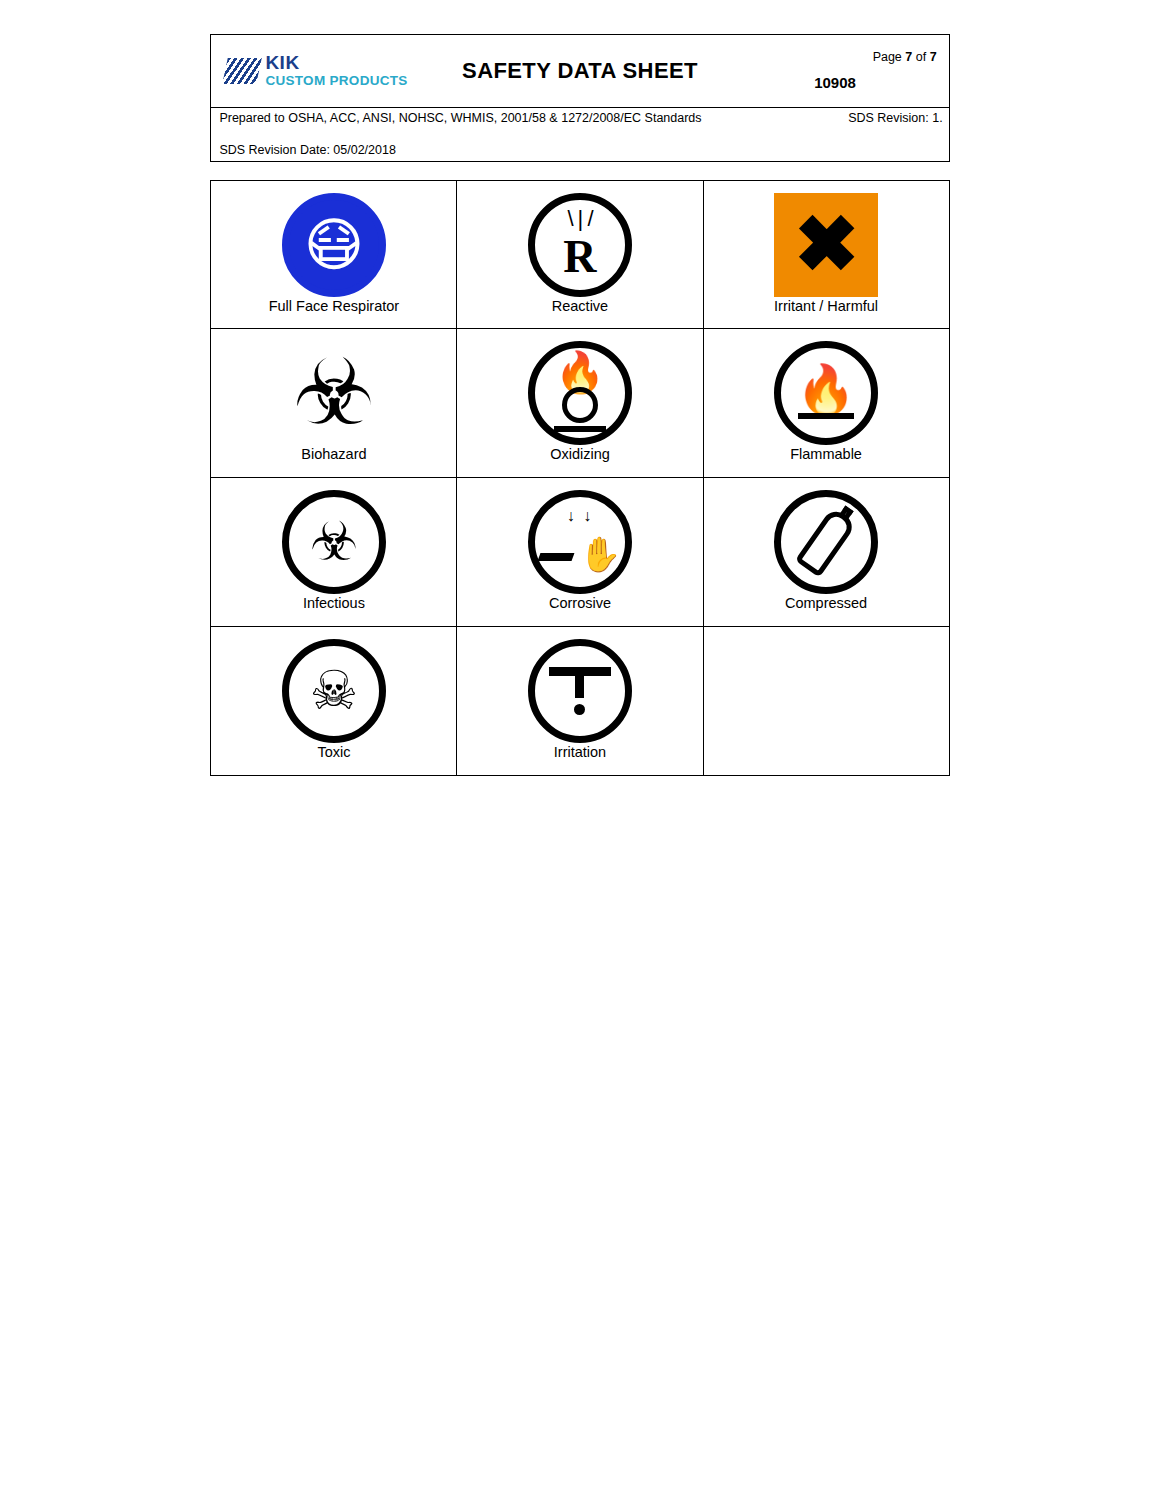KIK
CUSTOM PRODUCTS
SAFETY DATA SHEET
Page 7 of 7
10908
Prepared to OSHA, ACC, ANSI, NOHSC, WHMIS, 2001/58 & 1272/2008/EC Standards SDS Revision: 1. SDS Revision Date: 05/02/2018
| 😷 Full Face Respirator | \ / / R Reactive | ✖ Irritant / Harmful |
| ☣ Biohazard | 🔥 Oxidizing | 🔥 Flammable |
| ☣ Infectious | ↓ ↓ ✋ Corrosive | Compressed |
| ☠ Toxic | Irritation | |